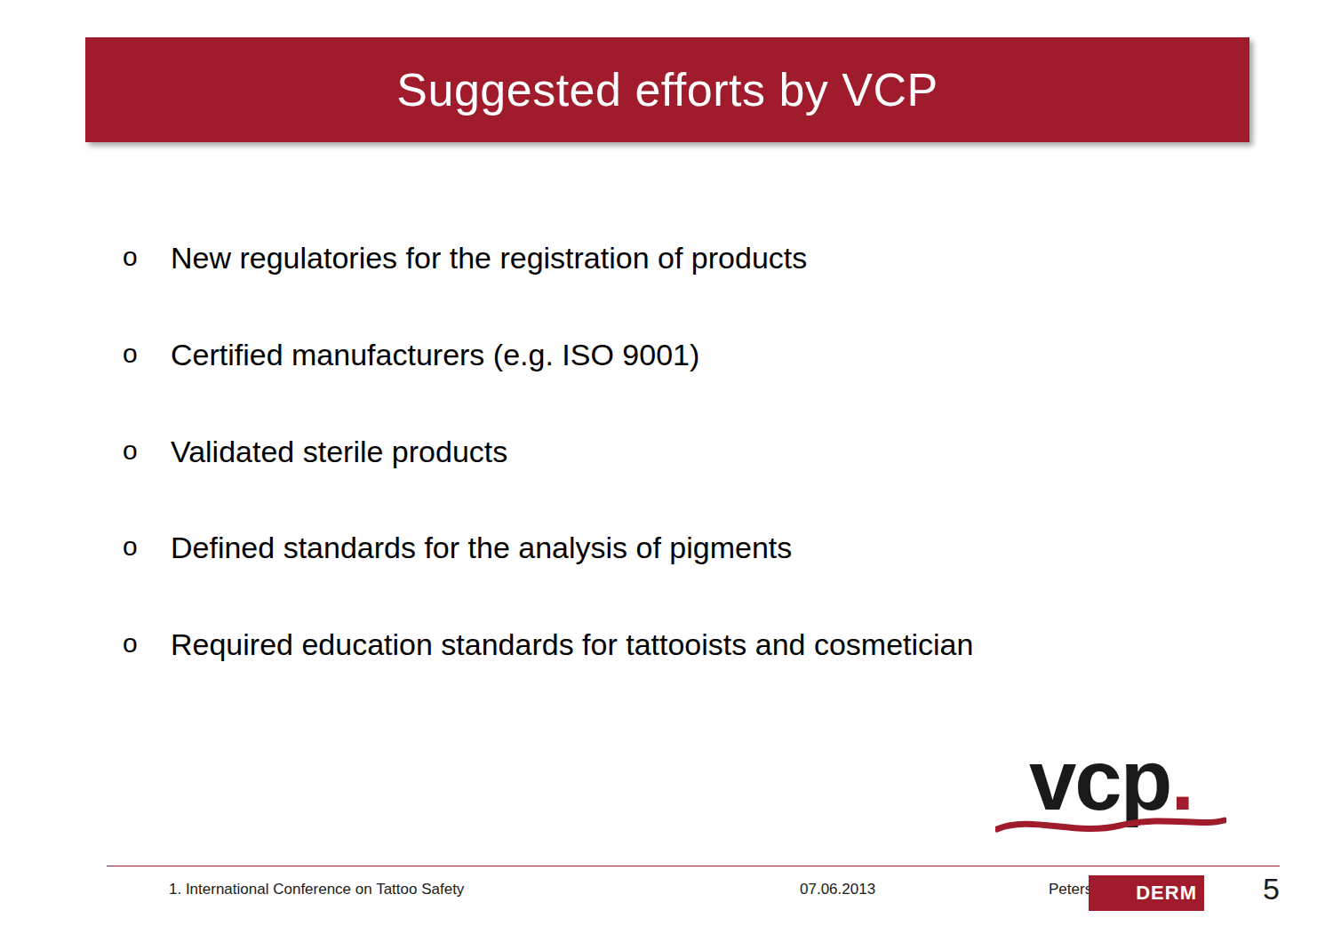Suggested efforts by VCP
New regulatories for the registration of products
Certified manufacturers (e.g. ISO 9001)
Validated sterile products
Defined standards for the analysis of pigments
Required education standards for tattooists and cosmetician
vcp.
1. International Conference on Tattoo Safety 07.06.2013 Petersen, Lewe DERM 5